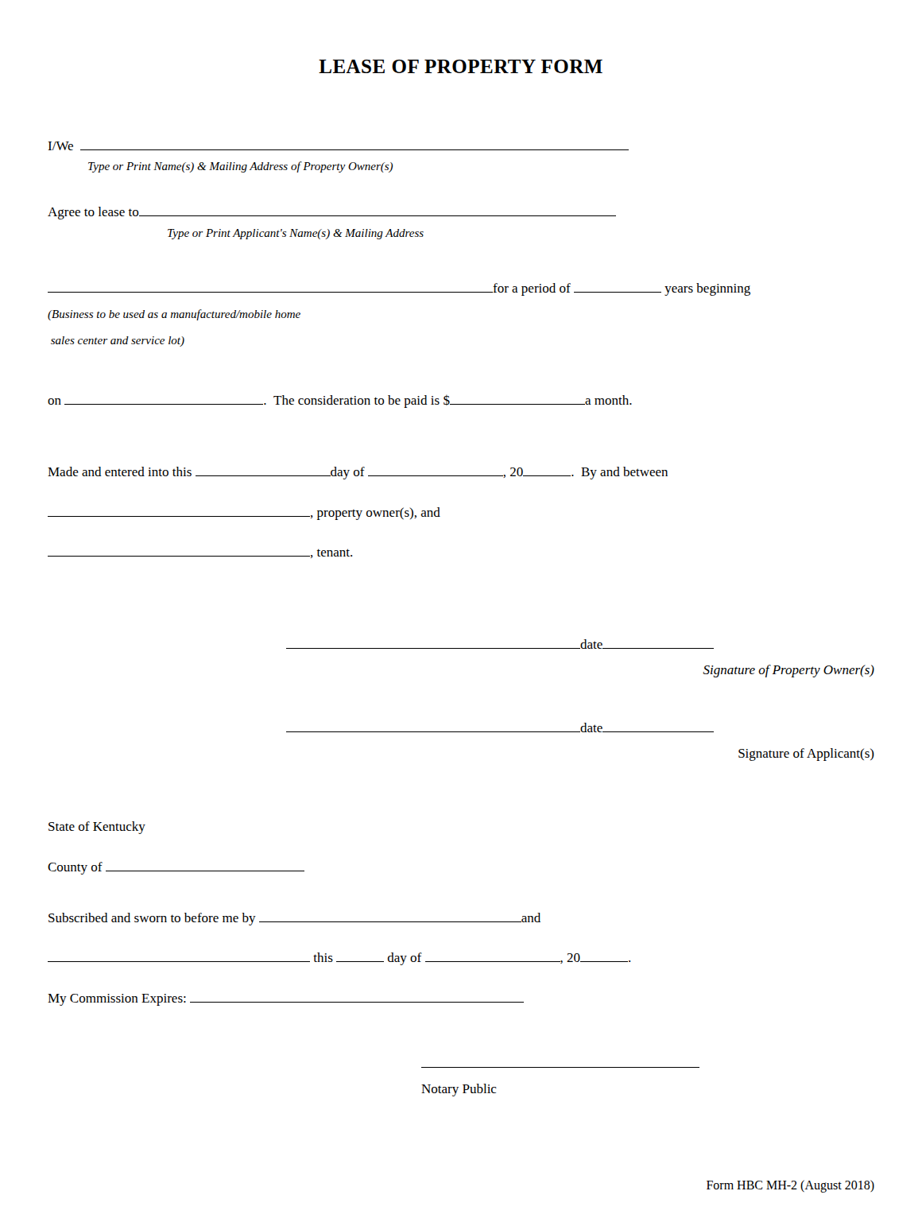LEASE OF PROPERTY FORM
I/We
Type or Print Name(s) & Mailing Address of Property Owner(s)
Agree to lease to
Type or Print Applicant's Name(s) & Mailing Address
for a period of years beginning
(Business to be used as a manufactured/mobile home
sales center and service lot)
on . The consideration to be paid is $ a month.
Made and entered into this day of , 20 . By and between
, property owner(s), and
, tenant.
date Signature of Property Owner(s)
date Signature of Applicant(s)
State of Kentucky
County of
Subscribed and sworn to before me by and
this day of , 20 .
My Commission Expires:
Notary Public
Form HBC MH-2 (August 2018)